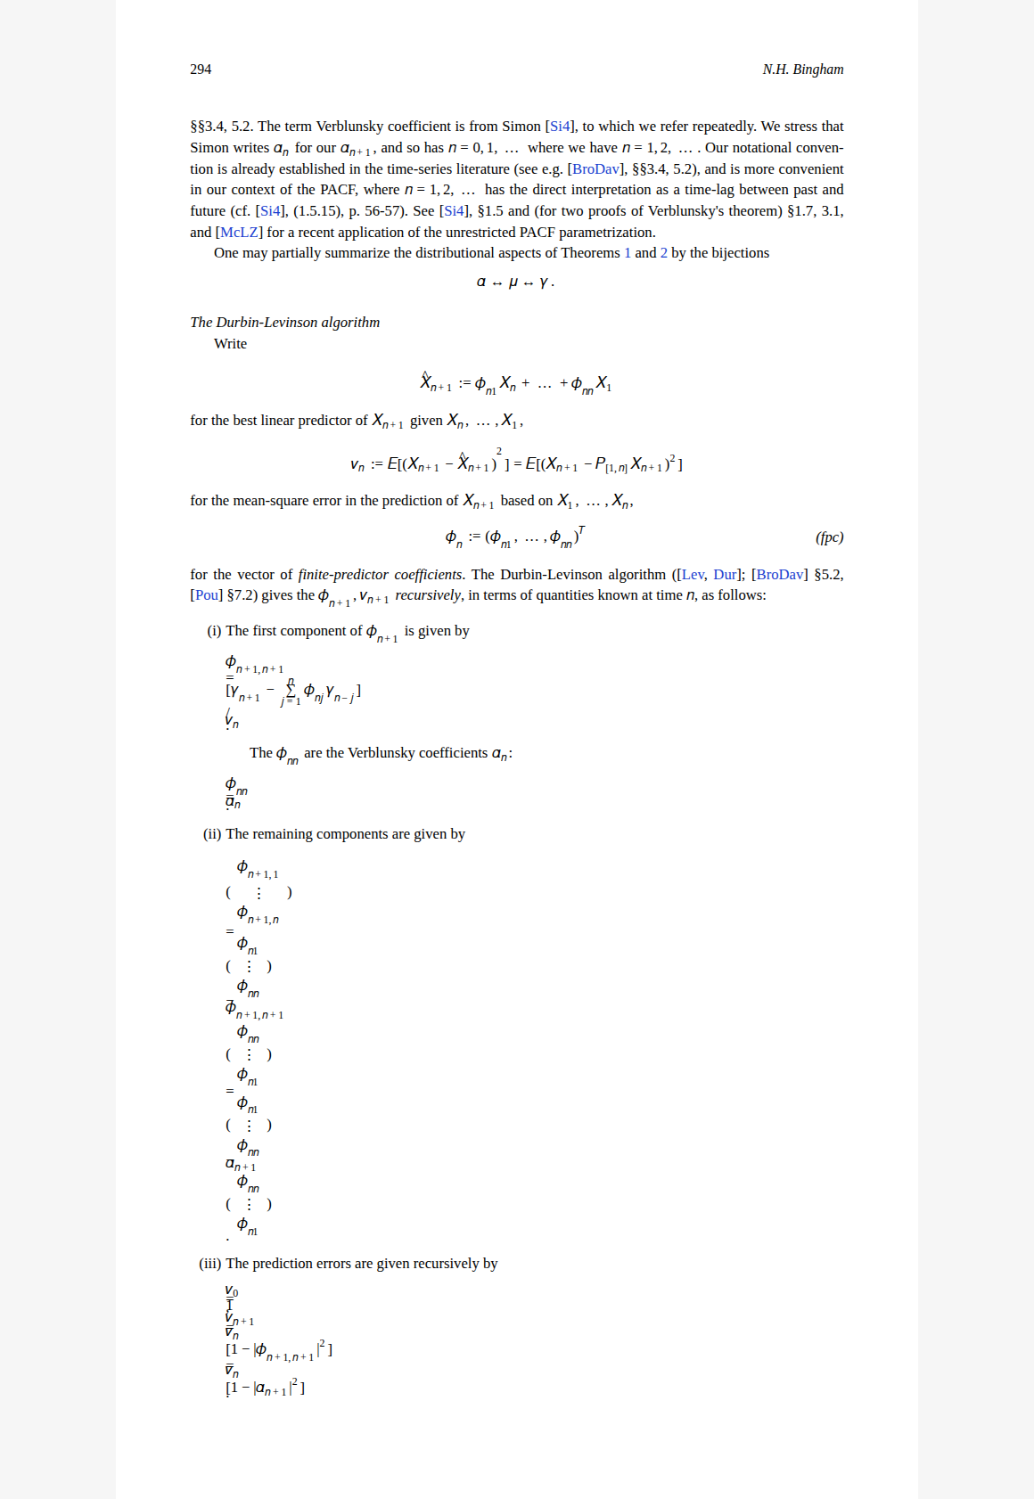294 N.H. Bingham
§§3.4, 5.2. The term Verblunsky coefficient is from Simon [Si4], to which we refer repeatedly. We stress that Simon writes αn for our αn+1, and so has n=0,1,… where we have n=1,2,…. Our notational convention is already established in the time-series literature (see e.g. [BroDav], §§3.4, 5.2), and is more convenient in our context of the PACF, where n=1,2,… has the direct interpretation as a time-lag between past and future (cf. [Si4], (1.5.15), p. 56-57). See [Si4], §1.5 and (for two proofs of Verblunsky's theorem) §1.7, 3.1, and [McLZ] for a recent application of the unrestricted PACF parametrization.
One may partially summarize the distributional aspects of Theorems 1 and 2 by the bijections
α↔μ↔γ.
The Durbin-Levinson algorithm
Write
X^n+1 := ϕn1Xn +…+ ϕnnX1
for the best linear predictor of Xn+1 given Xn,…,X1,
vn:= E[(Xn+1−X^n+1)2] = E[(Xn+1−P[1,n]Xn+1)2]
for the mean-square error in the prediction of Xn+1 based on X1,…,Xn,
ϕn:= (ϕn1,…,ϕnn)T (fpc)
for the vector of finite-predictor coefficients. The Durbin-Levinson algorithm ([Lev, Dur]; [BroDav] §5.2, [Pou] §7.2) gives the ϕn+1, vn+1 recursively, in terms of quantities known at time n, as follows:
(i) The first component of ϕn+1 is given by ϕn+1,n+1 = [ γn+1 − ∑j=1n ϕnj γn−j ] / vn.
The ϕnn are the Verblunsky coefficients αn:
ϕnn=αn.
(ii) The remaining components are given by ( ϕn+1,1 ⋮ ϕn+1,n ) = ( ϕn1 ⋮ ϕnn ) − ϕn+1,n+1 ( ϕnn ⋮ ϕn1 ) = ( ϕn1 ⋮ ϕnn ) − αn+1 ( ϕnn ⋮ ϕn1 ) .
(iii) The prediction errors are given recursively by v0=1, vn+1 = vn [1−|ϕn+1,n+1|2] = vn [1−|αn+1|2] .